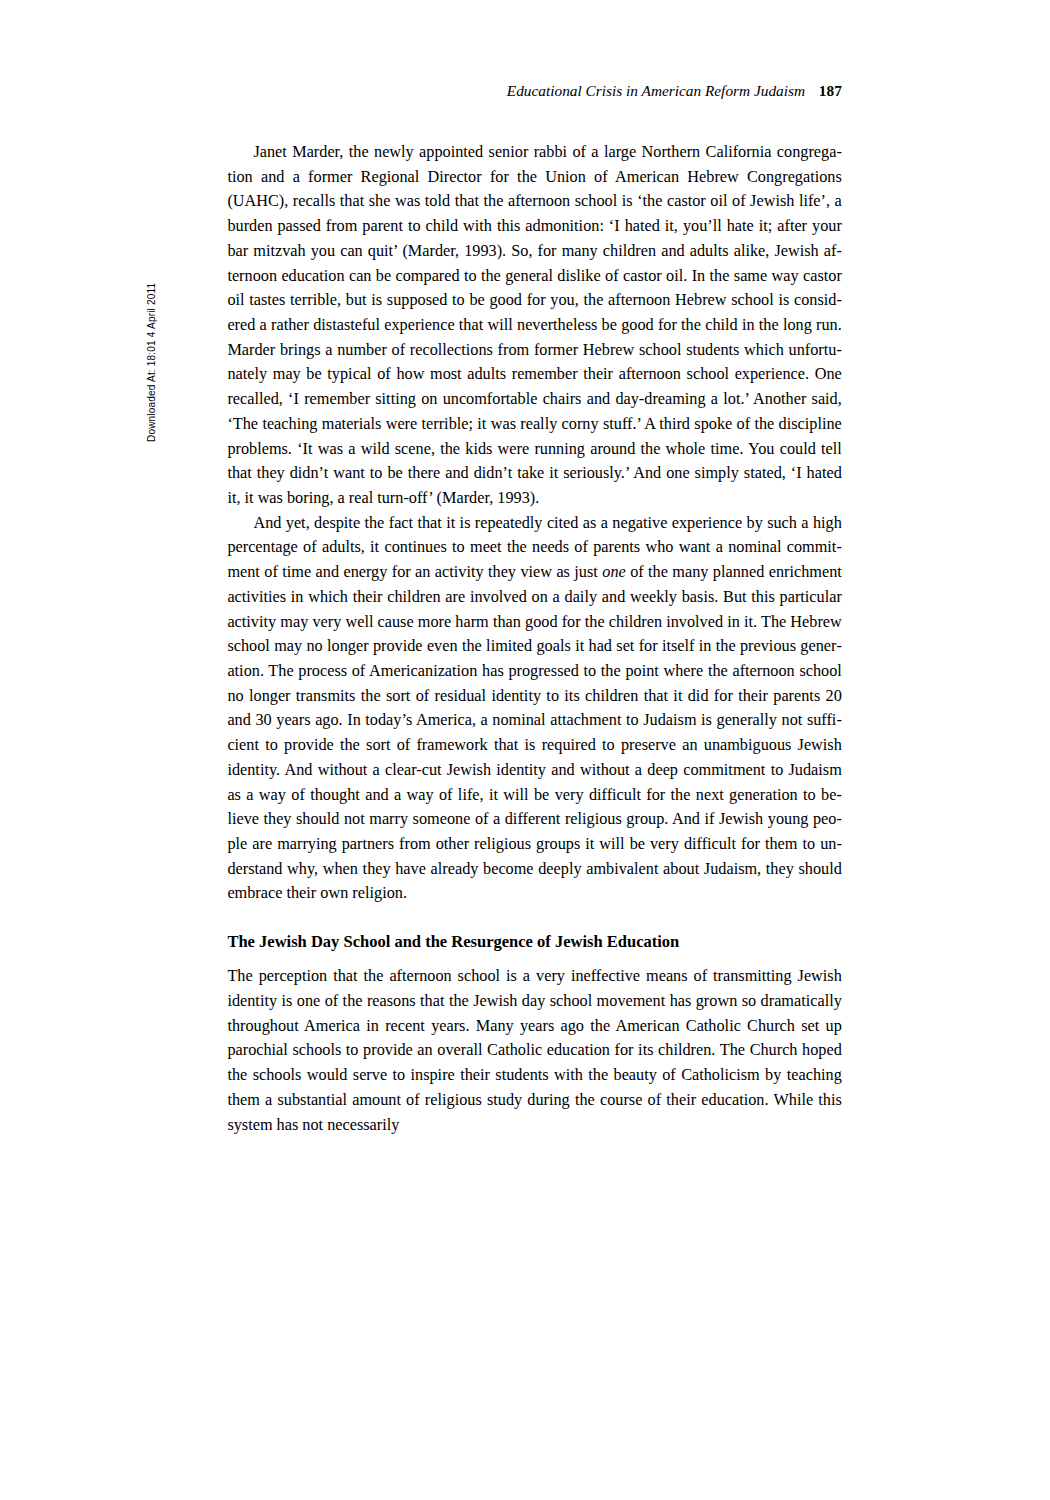Downloaded At: 18:01 4 April 2011
Educational Crisis in American Reform Judaism 187
Janet Marder, the newly appointed senior rabbi of a large Northern California congregation and a former Regional Director for the Union of American Hebrew Congregations (UAHC), recalls that she was told that the afternoon school is ‘the castor oil of Jewish life’, a burden passed from parent to child with this admonition: ‘I hated it, you’ll hate it; after your bar mitzvah you can quit’ (Marder, 1993). So, for many children and adults alike, Jewish afternoon education can be compared to the general dislike of castor oil. In the same way castor oil tastes terrible, but is supposed to be good for you, the afternoon Hebrew school is considered a rather distasteful experience that will nevertheless be good for the child in the long run. Marder brings a number of recollections from former Hebrew school students which unfortunately may be typical of how most adults remember their afternoon school experience. One recalled, ‘I remember sitting on uncomfortable chairs and day-dreaming a lot.’ Another said, ‘The teaching materials were terrible; it was really corny stuff.’ A third spoke of the discipline problems. ‘It was a wild scene, the kids were running around the whole time. You could tell that they didn’t want to be there and didn’t take it seriously.’ And one simply stated, ‘I hated it, it was boring, a real turn-off’ (Marder, 1993).
And yet, despite the fact that it is repeatedly cited as a negative experience by such a high percentage of adults, it continues to meet the needs of parents who want a nominal commitment of time and energy for an activity they view as just one of the many planned enrichment activities in which their children are involved on a daily and weekly basis. But this particular activity may very well cause more harm than good for the children involved in it. The Hebrew school may no longer provide even the limited goals it had set for itself in the previous generation. The process of Americanization has progressed to the point where the afternoon school no longer transmits the sort of residual identity to its children that it did for their parents 20 and 30 years ago. In today’s America, a nominal attachment to Judaism is generally not sufficient to provide the sort of framework that is required to preserve an unambiguous Jewish identity. And without a clear-cut Jewish identity and without a deep commitment to Judaism as a way of thought and a way of life, it will be very difficult for the next generation to believe they should not marry someone of a different religious group. And if Jewish young people are marrying partners from other religious groups it will be very difficult for them to understand why, when they have already become deeply ambivalent about Judaism, they should embrace their own religion.
The Jewish Day School and the Resurgence of Jewish Education
The perception that the afternoon school is a very ineffective means of transmitting Jewish identity is one of the reasons that the Jewish day school movement has grown so dramatically throughout America in recent years. Many years ago the American Catholic Church set up parochial schools to provide an overall Catholic education for its children. The Church hoped the schools would serve to inspire their students with the beauty of Catholicism by teaching them a substantial amount of religious study during the course of their education. While this system has not necessarily